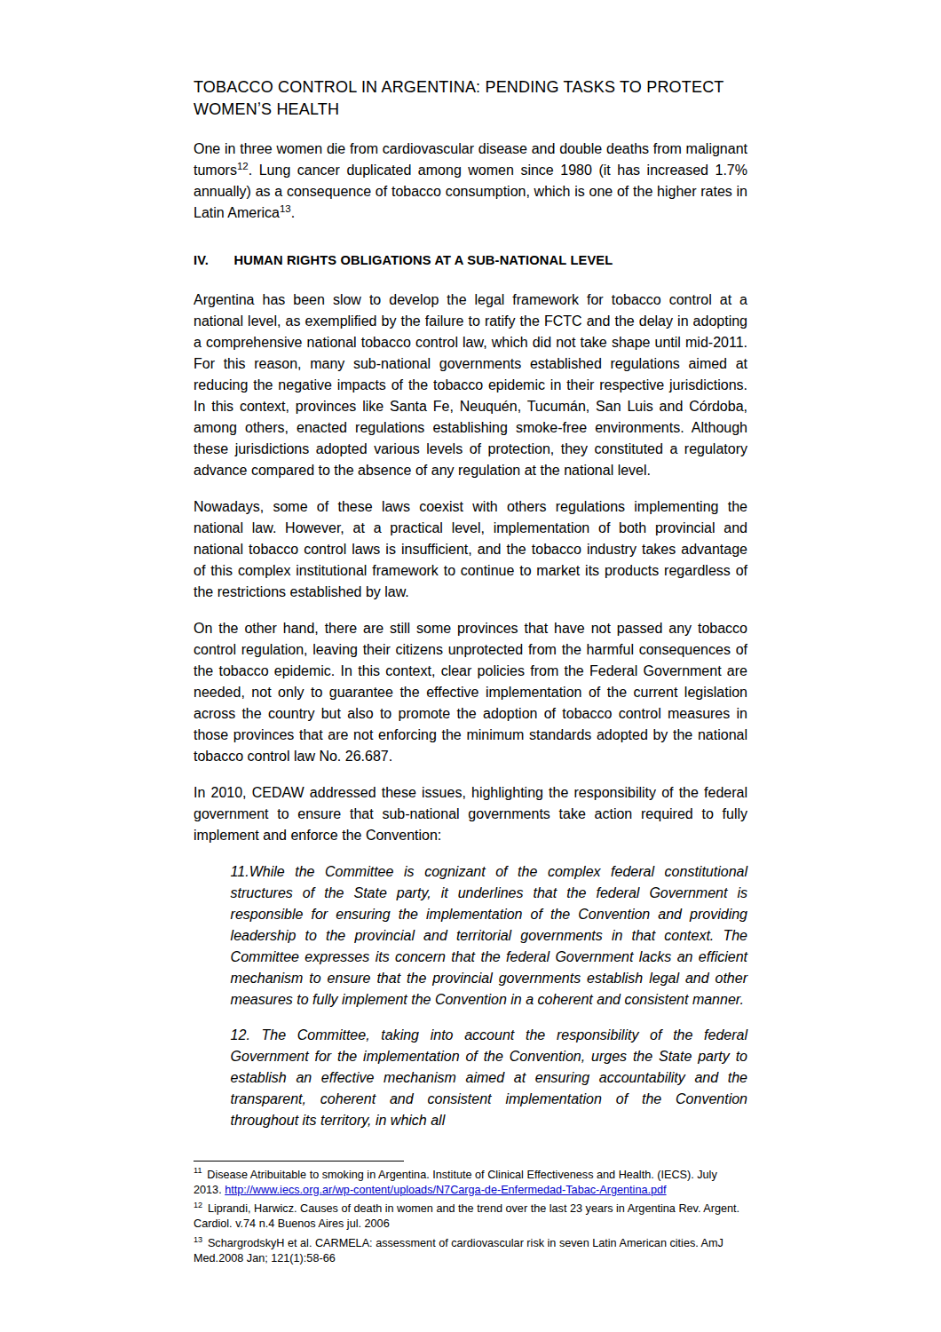Tobacco control in Argentina: pending tasks to protect womenʼs health
One in three women die from cardiovascular disease and double deaths from malignant tumors12. Lung cancer duplicated among women since 1980 (it has increased 1.7% annually) as a consequence of tobacco consumption, which is one of the higher rates in Latin America13.
IV. HUMAN RIGHTS OBLIGATIONS AT A SUB-NATIONAL LEVEL
Argentina has been slow to develop the legal framework for tobacco control at a national level, as exemplified by the failure to ratify the FCTC and the delay in adopting a comprehensive national tobacco control law, which did not take shape until mid-2011. For this reason, many sub-national governments established regulations aimed at reducing the negative impacts of the tobacco epidemic in their respective jurisdictions. In this context, provinces like Santa Fe, Neuquén, Tucumán, San Luis and Córdoba, among others, enacted regulations establishing smoke-free environments. Although these jurisdictions adopted various levels of protection, they constituted a regulatory advance compared to the absence of any regulation at the national level.
Nowadays, some of these laws coexist with others regulations implementing the national law. However, at a practical level, implementation of both provincial and national tobacco control laws is insufficient, and the tobacco industry takes advantage of this complex institutional framework to continue to market its products regardless of the restrictions established by law.
On the other hand, there are still some provinces that have not passed any tobacco control regulation, leaving their citizens unprotected from the harmful consequences of the tobacco epidemic. In this context, clear policies from the Federal Government are needed, not only to guarantee the effective implementation of the current legislation across the country but also to promote the adoption of tobacco control measures in those provinces that are not enforcing the minimum standards adopted by the national tobacco control law No. 26.687.
In 2010, CEDAW addressed these issues, highlighting the responsibility of the federal government to ensure that sub-national governments take action required to fully implement and enforce the Convention:
11.While the Committee is cognizant of the complex federal constitutional structures of the State party, it underlines that the federal Government is responsible for ensuring the implementation of the Convention and providing leadership to the provincial and territorial governments in that context. The Committee expresses its concern that the federal Government lacks an efficient mechanism to ensure that the provincial governments establish legal and other measures to fully implement the Convention in a coherent and consistent manner.
12. The Committee, taking into account the responsibility of the federal Government for the implementation of the Convention, urges the State party to establish an effective mechanism aimed at ensuring accountability and the transparent, coherent and consistent implementation of the Convention throughout its territory, in which all
11 Disease Atribuitable to smoking in Argentina. Institute of Clinical Effectiveness and Health. (IECS). July 2013. http://www.iecs.org.ar/wp-content/uploads/N7Carga-de-Enfermedad-Tabac-Argentina.pdf
12 Liprandi, Harwicz. Causes of death in women and the trend over the last 23 years in Argentina Rev. Argent. Cardiol. v.74 n.4 Buenos Aires jul. 2006
13 SchargrodskyH et al. CARMELA: assessment of cardiovascular risk in seven Latin American cities. AmJ Med.2008 Jan; 121(1):58-66